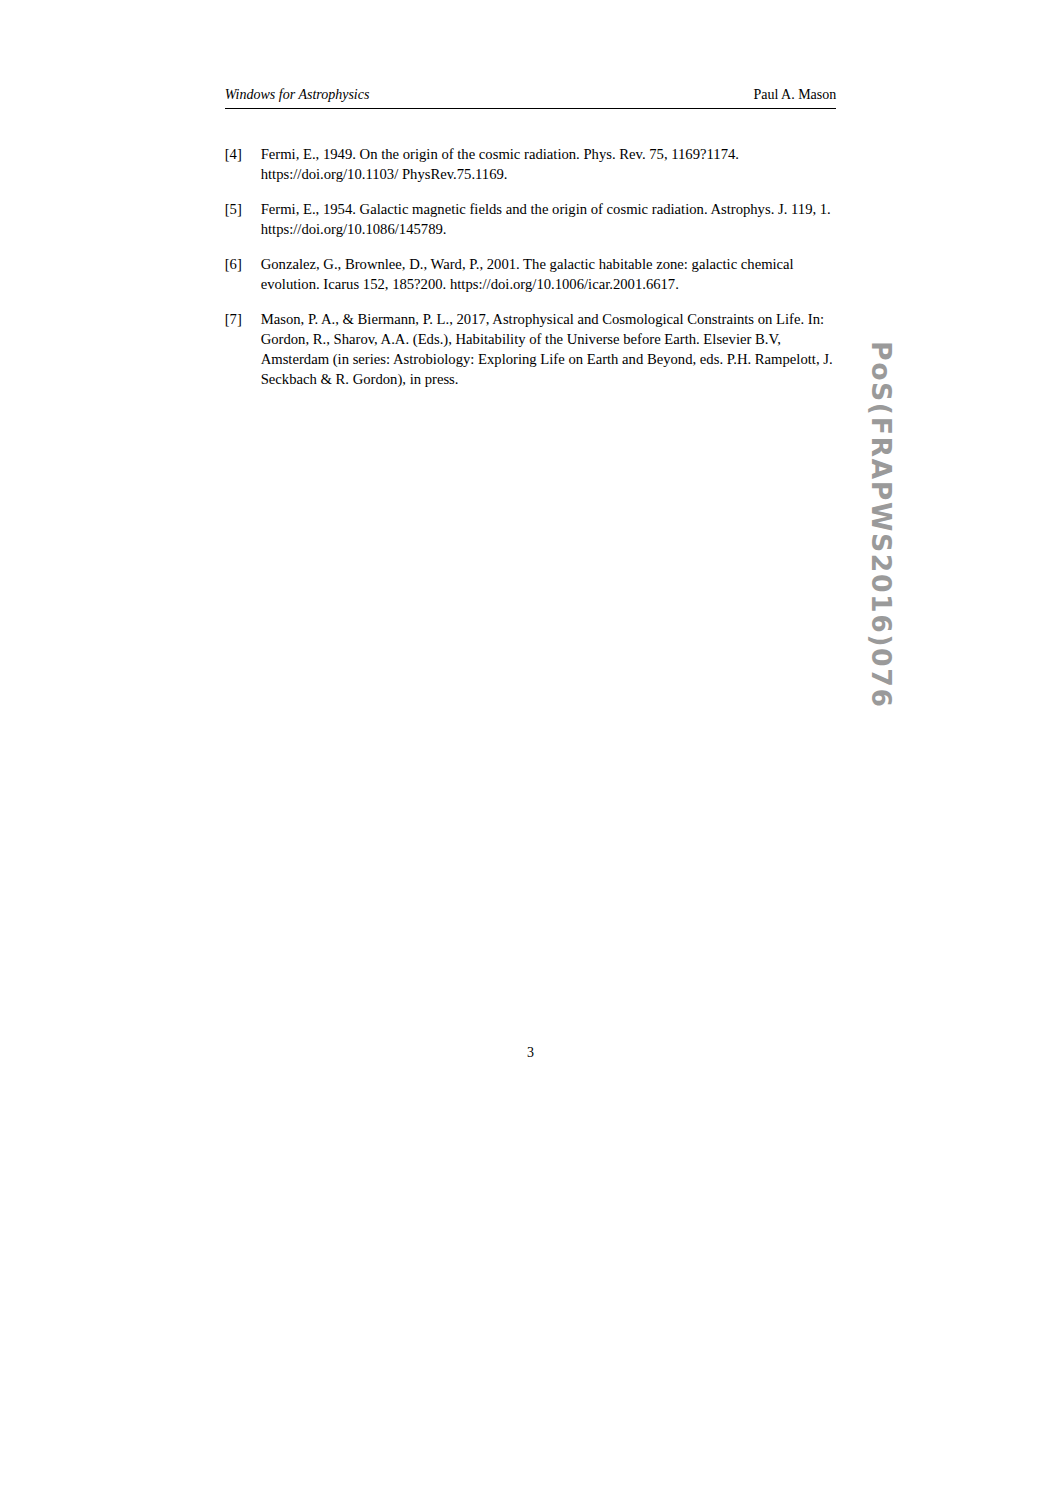Windows for Astrophysics Paul A. Mason
[4] Fermi, E., 1949. On the origin of the cosmic radiation. Phys. Rev. 75, 1169?1174. https://doi.org/10.1103/ PhysRev.75.1169.
[5] Fermi, E., 1954. Galactic magnetic fields and the origin of cosmic radiation. Astrophys. J. 119, 1. https://doi.org/10.1086/145789.
[6] Gonzalez, G., Brownlee, D., Ward, P., 2001. The galactic habitable zone: galactic chemical evolution. Icarus 152, 185?200. https://doi.org/10.1006/icar.2001.6617.
[7] Mason, P. A., & Biermann, P. L., 2017, Astrophysical and Cosmological Constraints on Life. In: Gordon, R., Sharov, A.A. (Eds.), Habitability of the Universe before Earth. Elsevier B.V, Amsterdam (in series: Astrobiology: Exploring Life on Earth and Beyond, eds. P.H. Rampelott, J. Seckbach & R. Gordon), in press.
PoS(FRAPWS2016)076
3